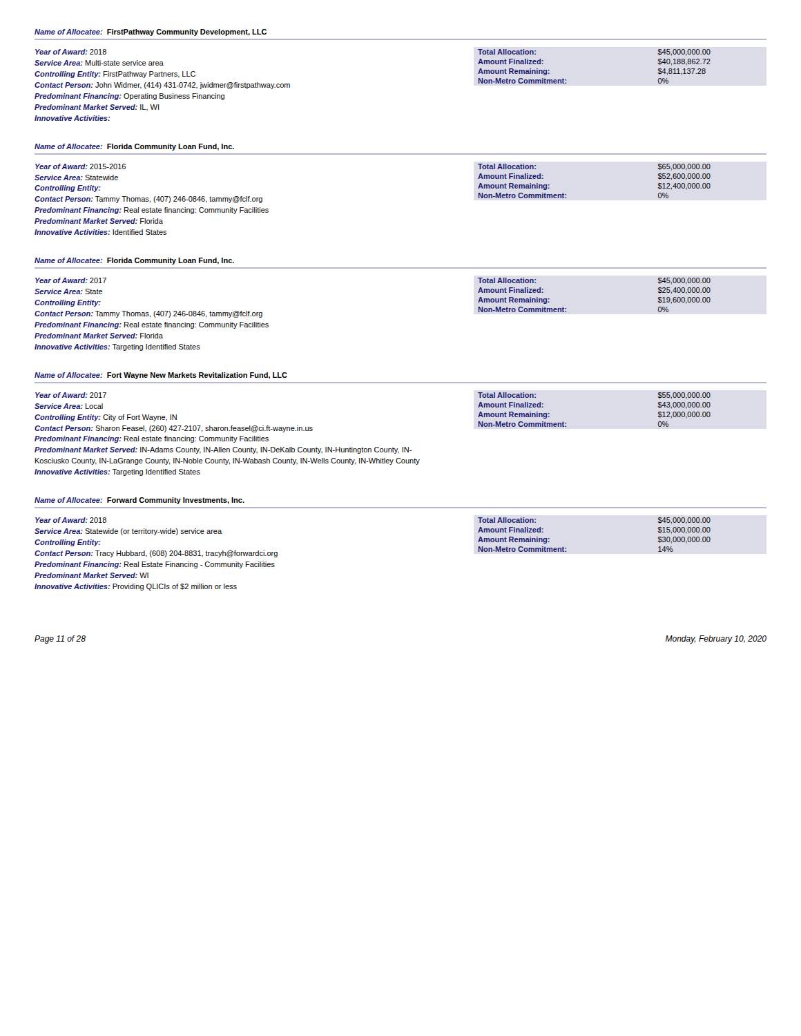Name of Allocatee: FirstPathway Community Development, LLC
Year of Award: 2018
Service Area: Multi-state service area
Controlling Entity: FirstPathway Partners, LLC
Contact Person: John Widmer, (414) 431-0742, jwidmer@firstpathway.com
Predominant Financing: Operating Business Financing
Predominant Market Served: IL, WI
Innovative Activities:
| Total Allocation: | $45,000,000.00 |
| Amount Finalized: | $40,188,862.72 |
| Amount Remaining: | $4,811,137.28 |
| Non-Metro Commitment: | 0% |
Name of Allocatee: Florida Community Loan Fund, Inc.
Year of Award: 2015-2016
Service Area: Statewide
Controlling Entity:
Contact Person: Tammy Thomas, (407) 246-0846, tammy@fclf.org
Predominant Financing: Real estate financing: Community Facilities
Predominant Market Served: Florida
Innovative Activities: Identified States
| Total Allocation: | $65,000,000.00 |
| Amount Finalized: | $52,600,000.00 |
| Amount Remaining: | $12,400,000.00 |
| Non-Metro Commitment: | 0% |
Name of Allocatee: Florida Community Loan Fund, Inc.
Year of Award: 2017
Service Area: State
Controlling Entity:
Contact Person: Tammy Thomas, (407) 246-0846, tammy@fclf.org
Predominant Financing: Real estate financing: Community Facilities
Predominant Market Served: Florida
Innovative Activities: Targeting Identified States
| Total Allocation: | $45,000,000.00 |
| Amount Finalized: | $25,400,000.00 |
| Amount Remaining: | $19,600,000.00 |
| Non-Metro Commitment: | 0% |
Name of Allocatee: Fort Wayne New Markets Revitalization Fund, LLC
Year of Award: 2017
Service Area: Local
Controlling Entity: City of Fort Wayne, IN
Contact Person: Sharon Feasel, (260) 427-2107, sharon.feasel@ci.ft-wayne.in.us
Predominant Financing: Real estate financing: Community Facilities
Predominant Market Served: IN-Adams County, IN-Allen County, IN-DeKalb County, IN-Huntington County, IN-Kosciusko County, IN-LaGrange County, IN-Noble County, IN-Wabash County, IN-Wells County, IN-Whitley County
Innovative Activities: Targeting Identified States
| Total Allocation: | $55,000,000.00 |
| Amount Finalized: | $43,000,000.00 |
| Amount Remaining: | $12,000,000.00 |
| Non-Metro Commitment: | 0% |
Name of Allocatee: Forward Community Investments, Inc.
Year of Award: 2018
Service Area: Statewide (or territory-wide) service area
Controlling Entity:
Contact Person: Tracy Hubbard, (608) 204-8831, tracyh@forwardci.org
Predominant Financing: Real Estate Financing - Community Facilities
Predominant Market Served: WI
Innovative Activities: Providing QLICIs of $2 million or less
| Total Allocation: | $45,000,000.00 |
| Amount Finalized: | $15,000,000.00 |
| Amount Remaining: | $30,000,000.00 |
| Non-Metro Commitment: | 14% |
Page 11 of 28
Monday, February 10, 2020